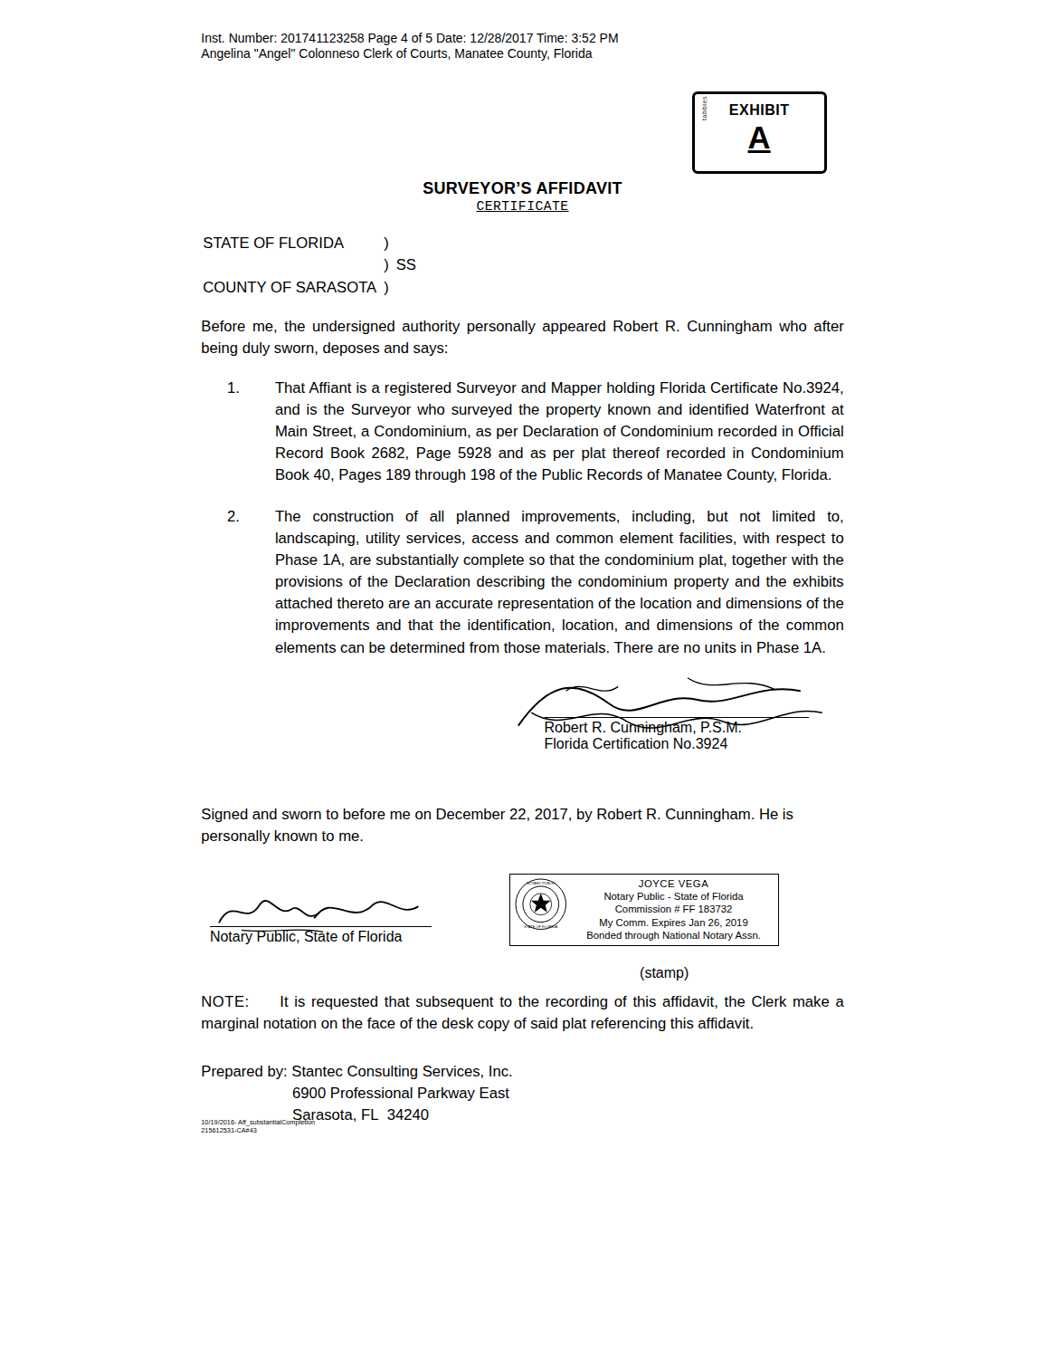Inst. Number: 201741123258 Page 4 of 5 Date: 12/28/2017 Time: 3:52 PM
Angelina "Angel" Colonneso Clerk of Courts, Manatee County, Florida
tabbies
EXHIBIT
A
SURVEYOR’S AFFIDAVIT
CERTIFICATE
| STATE OF FLORIDA | ) | |
| | ) | SS |
| COUNTY OF SARASOTA | ) | |
Before me, the undersigned authority personally appeared Robert R. Cunningham who after being duly sworn, deposes and says:
1. That Affiant is a registered Surveyor and Mapper holding Florida Certificate No.3924, and is the Surveyor who surveyed the property known and identified Waterfront at Main Street, a Condominium, as per Declaration of Condominium recorded in Official Record Book 2682, Page 5928 and as per plat thereof recorded in Condominium Book 40, Pages 189 through 198 of the Public Records of Manatee County, Florida.
2. The construction of all planned improvements, including, but not limited to, landscaping, utility services, access and common element facilities, with respect to Phase 1A, are substantially complete so that the condominium plat, together with the provisions of the Declaration describing the condominium property and the exhibits attached thereto are an accurate representation of the location and dimensions of the improvements and that the identification, location, and dimensions of the common elements can be determined from those materials. There are no units in Phase 1A.
Robert R. Cunningham, P.S.M.
Florida Certification No.3924
Signed and sworn to before me on December 22, 2017, by Robert R. Cunningham. He is personally known to me.
Notary Public, State of Florida
NOTARY PUBLIC STATE OF FLORIDA
JOYCE VEGA
Notary Public - State of Florida
Commission # FF 183732
My Comm. Expires Jan 26, 2019
Bonded through National Notary Assn.
(stamp)
NOTE: It is requested that subsequent to the recording of this affidavit, the Clerk make a marginal notation on the face of the desk copy of said plat referencing this affidavit.
Prepared by: Stantec Consulting Services, Inc.
6900 Professional Parkway East
Sarasota, FL 34240
10/19/2016- Aff_substantialCompletion
215612531-CA#43